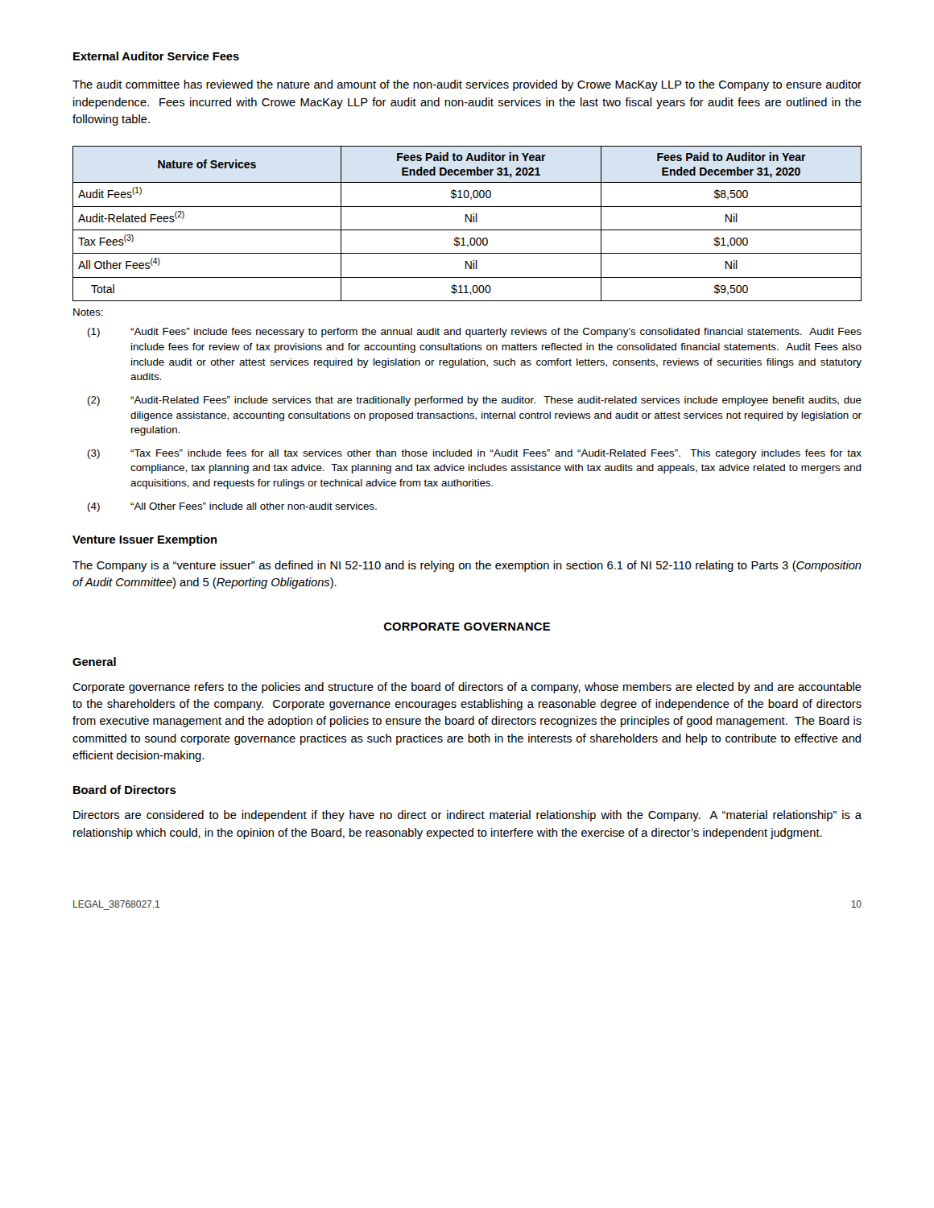External Auditor Service Fees
The audit committee has reviewed the nature and amount of the non-audit services provided by Crowe MacKay LLP to the Company to ensure auditor independence. Fees incurred with Crowe MacKay LLP for audit and non-audit services in the last two fiscal years for audit fees are outlined in the following table.
| Nature of Services | Fees Paid to Auditor in Year Ended December 31, 2021 | Fees Paid to Auditor in Year Ended December 31, 2020 |
| --- | --- | --- |
| Audit Fees (1) | $10,000 | $8,500 |
| Audit-Related Fees (2) | Nil | Nil |
| Tax Fees (3) | $1,000 | $1,000 |
| All Other Fees (4) | Nil | Nil |
| Total | $11,000 | $9,500 |
Notes:
“Audit Fees” include fees necessary to perform the annual audit and quarterly reviews of the Company’s consolidated financial statements. Audit Fees include fees for review of tax provisions and for accounting consultations on matters reflected in the consolidated financial statements. Audit Fees also include audit or other attest services required by legislation or regulation, such as comfort letters, consents, reviews of securities filings and statutory audits.
“Audit-Related Fees” include services that are traditionally performed by the auditor. These audit-related services include employee benefit audits, due diligence assistance, accounting consultations on proposed transactions, internal control reviews and audit or attest services not required by legislation or regulation.
“Tax Fees” include fees for all tax services other than those included in “Audit Fees” and “Audit-Related Fees”. This category includes fees for tax compliance, tax planning and tax advice. Tax planning and tax advice includes assistance with tax audits and appeals, tax advice related to mergers and acquisitions, and requests for rulings or technical advice from tax authorities.
“All Other Fees” include all other non-audit services.
Venture Issuer Exemption
The Company is a “venture issuer” as defined in NI 52-110 and is relying on the exemption in section 6.1 of NI 52-110 relating to Parts 3 (Composition of Audit Committee) and 5 (Reporting Obligations).
CORPORATE GOVERNANCE
General
Corporate governance refers to the policies and structure of the board of directors of a company, whose members are elected by and are accountable to the shareholders of the company. Corporate governance encourages establishing a reasonable degree of independence of the board of directors from executive management and the adoption of policies to ensure the board of directors recognizes the principles of good management. The Board is committed to sound corporate governance practices as such practices are both in the interests of shareholders and help to contribute to effective and efficient decision-making.
Board of Directors
Directors are considered to be independent if they have no direct or indirect material relationship with the Company. A “material relationship” is a relationship which could, in the opinion of the Board, be reasonably expected to interfere with the exercise of a director’s independent judgment.
LEGAL_38768027.1
10